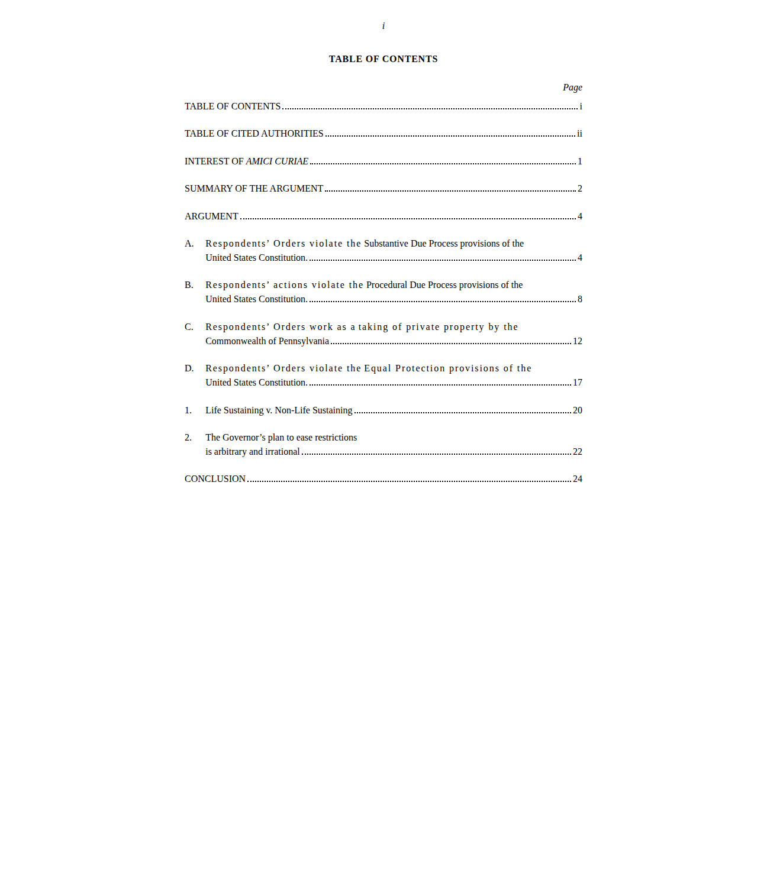i
TABLE OF CONTENTS
Page
TABLE OF CONTENTS i
TABLE OF CITED AUTHORITIES ii
INTEREST OF AMICI CURIAE 1
SUMMARY OF THE ARGUMENT 2
ARGUMENT 4
A. Respondents’ Orders violate the Substantive Due Process provisions of the United States Constitution. 4
B. Respondents’ actions violate the Procedural Due Process provisions of the United States Constitution. 8
C. Respondents’ Orders work as a taking of private property by the Commonwealth of Pennsylvania 12
D. Respondents’ Orders violate the Equal Protection provisions of the United States Constitution. 17
1. Life Sustaining v. Non-Life Sustaining 20
2. The Governor’s plan to ease restrictions is arbitrary and irrational 22
CONCLUSION 24